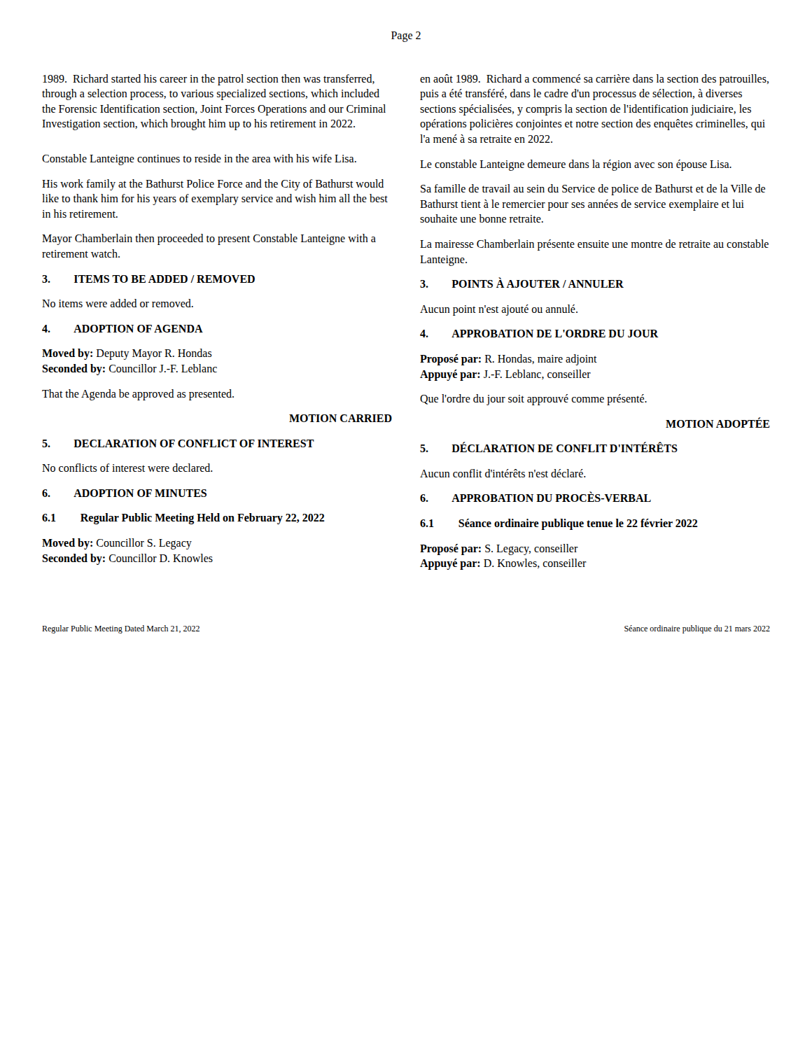Page 2
1989. Richard started his career in the patrol section then was transferred, through a selection process, to various specialized sections, which included the Forensic Identification section, Joint Forces Operations and our Criminal Investigation section, which brought him up to his retirement in 2022.
Constable Lanteigne continues to reside in the area with his wife Lisa.
His work family at the Bathurst Police Force and the City of Bathurst would like to thank him for his years of exemplary service and wish him all the best in his retirement.
Mayor Chamberlain then proceeded to present Constable Lanteigne with a retirement watch.
3. ITEMS TO BE ADDED / REMOVED
No items were added or removed.
4. ADOPTION OF AGENDA
Moved by: Deputy Mayor R. Hondas
Seconded by: Councillor J.-F. Leblanc
That the Agenda be approved as presented.
MOTION CARRIED
5. DECLARATION OF CONFLICT OF INTEREST
No conflicts of interest were declared.
6. ADOPTION OF MINUTES
6.1 Regular Public Meeting Held on February 22, 2022
Moved by: Councillor S. Legacy
Seconded by: Councillor D. Knowles
en août 1989. Richard a commencé sa carrière dans la section des patrouilles, puis a été transféré, dans le cadre d'un processus de sélection, à diverses sections spécialisées, y compris la section de l'identification judiciaire, les opérations policières conjointes et notre section des enquêtes criminelles, qui l'a mené à sa retraite en 2022.
Le constable Lanteigne demeure dans la région avec son épouse Lisa.
Sa famille de travail au sein du Service de police de Bathurst et de la Ville de Bathurst tient à le remercier pour ses années de service exemplaire et lui souhaite une bonne retraite.
La mairesse Chamberlain présente ensuite une montre de retraite au constable Lanteigne.
3. POINTS À AJOUTER / ANNULER
Aucun point n'est ajouté ou annulé.
4. APPROBATION DE L'ORDRE DU JOUR
Proposé par: R. Hondas, maire adjoint
Appuyé par: J.-F. Leblanc, conseiller
Que l'ordre du jour soit approuvé comme présenté.
MOTION ADOPTÉE
5. DÉCLARATION DE CONFLIT D'INTÉRÊTS
Aucun conflit d'intérêts n'est déclaré.
6. APPROBATION DU PROCÈS-VERBAL
6.1 Séance ordinaire publique tenue le 22 février 2022
Proposé par: S. Legacy, conseiller
Appuyé par: D. Knowles, conseiller
Regular Public Meeting Dated March 21, 2022 Séance ordinaire publique du 21 mars 2022